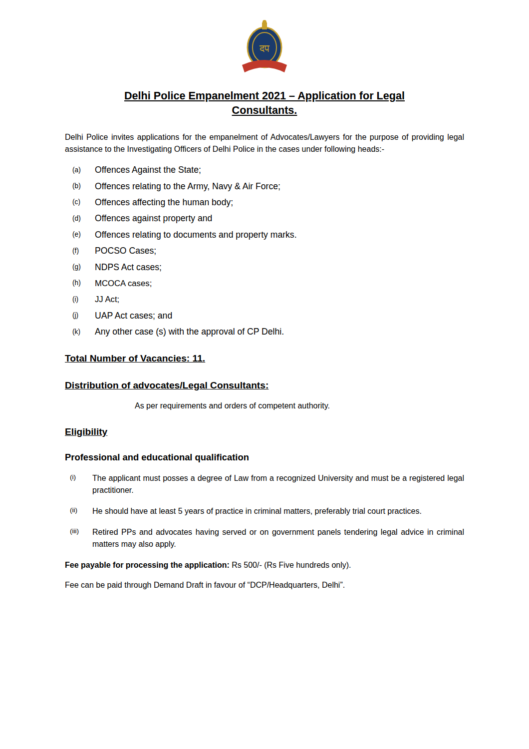Delhi Police Empanelment 2021 – Application for Legal
Consultants.
Delhi Police invites applications for the empanelment of Advocates/Lawyers for the purpose of providing legal assistance to the Investigating Officers of Delhi Police in the cases under following heads:-
(a) Offences Against the State;
(b) Offences relating to the Army, Navy & Air Force;
(c) Offences affecting the human body;
(d) Offences against property and
(e) Offences relating to documents and property marks.
(f) POCSO Cases;
(g) NDPS Act cases;
(h) MCOCA cases;
(i) JJ Act;
(j) UAP Act cases; and
(k) Any other case (s) with the approval of CP Delhi.
Total Number of Vacancies: 11.
Distribution of advocates/Legal Consultants:
As per requirements and orders of competent authority.
Eligibility
Professional and educational qualification
(i) The applicant must posses a degree of Law from a recognized University and must be a registered legal practitioner.
(ii) He should have at least 5 years of practice in criminal matters, preferably trial court practices.
(iii) Retired PPs and advocates having served or on government panels tendering legal advice in criminal matters may also apply.
Fee payable for processing the application: Rs 500/- (Rs Five hundreds only).
Fee can be paid through Demand Draft in favour of “DCP/Headquarters, Delhi”.